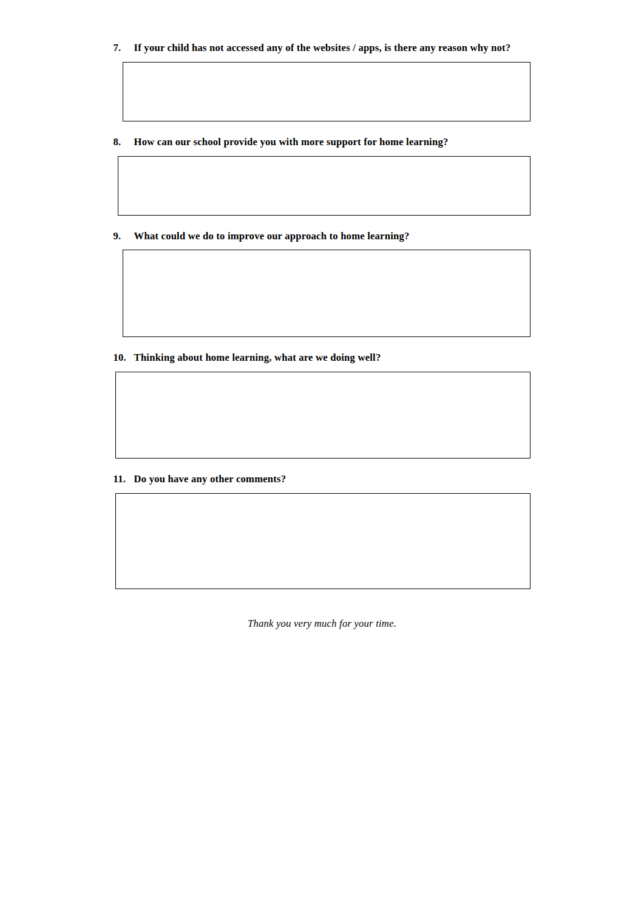7. If your child has not accessed any of the websites / apps, is there any reason why not?
8. How can our school provide you with more support for home learning?
9. What could we do to improve our approach to home learning?
10. Thinking about home learning, what are we doing well?
11. Do you have any other comments?
Thank you very much for your time.